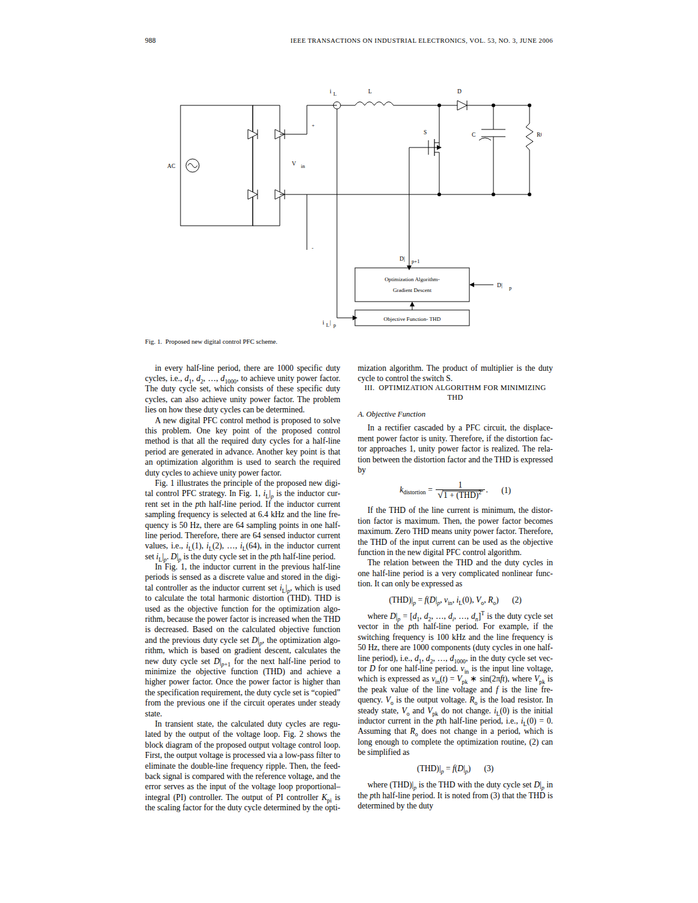988
IEEE Transactions on Industrial Electronics, Vol. 53, No. 3, June 2006
AC V in + - i L L D S C R0 D| p+1 Optimization Algorithm- Gradient Descent D| p Objective Function- THD i L | p
Fig. 1. Proposed new digital control PFC scheme.
in every half-line period, there are 1000 specific duty cycles, i.e., d1, d2, …, d1000, to achieve unity power factor. The duty cycle set, which consists of these specific duty cycles, can also achieve unity power factor. The problem lies on how these duty cycles can be determined.
A new digital PFC control method is proposed to solve this problem. One key point of the proposed control method is that all the required duty cycles for a half-line period are generated in advance. Another key point is that an optimization algorithm is used to search the required duty cycles to achieve unity power factor.
Fig. 1 illustrates the principle of the proposed new digital control PFC strategy. In Fig. 1, iL|p is the inductor current set in the pth half-line period. If the inductor current sampling frequency is selected at 6.4 kHz and the line frequency is 50 Hz, there are 64 sampling points in one half-line period. Therefore, there are 64 sensed inductor current values, i.e., iL(1), iL(2), …, iL(64), in the inductor current set iL|p. D|p is the duty cycle set in the pth half-line period.
In Fig. 1, the inductor current in the previous half-line periods is sensed as a discrete value and stored in the digital controller as the inductor current set iL|p, which is used to calculate the total harmonic distortion (THD). THD is used as the objective function for the optimization algorithm, because the power factor is increased when the THD is decreased. Based on the calculated objective function and the previous duty cycle set D|p, the optimization algorithm, which is based on gradient descent, calculates the new duty cycle set D|p+1 for the next half-line period to minimize the objective function (THD) and achieve a higher power factor. Once the power factor is higher than the specification requirement, the duty cycle set is “copied” from the previous one if the circuit operates under steady state.
In transient state, the calculated duty cycles are regulated by the output of the voltage loop. Fig. 2 shows the block diagram of the proposed output voltage control loop. First, the output voltage is processed via a low-pass filter to eliminate the double-line frequency ripple. Then, the feedback signal is compared with the reference voltage, and the error serves as the input of the voltage loop proportional–integral (PI) controller. The output of PI controller Kpi is the scaling factor for the duty cycle determined by the optimization algorithm. The product of multiplier is the duty cycle to control the switch S.
III. Optimization Algorithm for Minimizing THD
A. Objective Function
In a rectifier cascaded by a PFC circuit, the displacement power factor is unity. Therefore, if the distortion factor approaches 1, unity power factor is realized. The relation between the distortion factor and the THD is expressed by
kdistortion = 1 1 + (THD)2 .
(1)
If the THD of the line current is minimum, the distortion factor is maximum. Then, the power factor becomes maximum. Zero THD means unity power factor. Therefore, the THD of the input current can be used as the objective function in the new digital PFC control algorithm.
The relation between the THD and the duty cycles in one half-line period is a very complicated nonlinear function. It can only be expressed as
(THD)|p = f(D|p, vin, iL(0), Vo, Ro)
(2)
where D|p = [d1, d2, …, di, …, dn]T is the duty cycle set vector in the pth half-line period. For example, if the switching frequency is 100 kHz and the line frequency is 50 Hz, there are 1000 components (duty cycles in one half-line period), i.e., d1, d2, …, d1000, in the duty cycle set vector D for one half-line period. vin is the input line voltage, which is expressed as vin(t) = Vpk ∗ sin(2πft), where Vpk is the peak value of the line voltage and f is the line frequency. Vo is the output voltage. Ro is the load resistor. In steady state, Vo and Vpk do not change. iL(0) is the initial inductor current in the pth half-line period, i.e., iL(0) = 0. Assuming that Ro does not change in a period, which is long enough to complete the optimization routine, (2) can be simplified as
(THD)|p = f(D|p)
(3)
where (THD)|p is the THD with the duty cycle set D|p in the pth half-line period. It is noted from (3) that the THD is determined by the duty